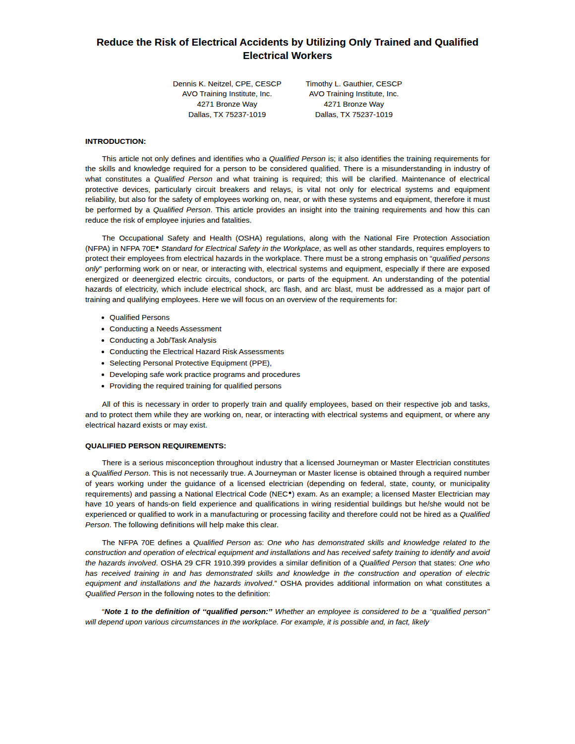Reduce the Risk of Electrical Accidents by Utilizing Only Trained and Qualified Electrical Workers
Dennis K. Neitzel, CPE, CESCP
AVO Training Institute, Inc.
4271 Bronze Way
Dallas, TX 75237-1019
Timothy L. Gauthier, CESCP
AVO Training Institute, Inc.
4271 Bronze Way
Dallas, TX 75237-1019
INTRODUCTION:
This article not only defines and identifies who a Qualified Person is; it also identifies the training requirements for the skills and knowledge required for a person to be considered qualified. There is a misunderstanding in industry of what constitutes a Qualified Person and what training is required; this will be clarified. Maintenance of electrical protective devices, particularly circuit breakers and relays, is vital not only for electrical systems and equipment reliability, but also for the safety of employees working on, near, or with these systems and equipment, therefore it must be performed by a Qualified Person. This article provides an insight into the training requirements and how this can reduce the risk of employee injuries and fatalities.
The Occupational Safety and Health (OSHA) regulations, along with the National Fire Protection Association (NFPA) in NFPA 70E● Standard for Electrical Safety in the Workplace, as well as other standards, requires employers to protect their employees from electrical hazards in the workplace. There must be a strong emphasis on “qualified persons only” performing work on or near, or interacting with, electrical systems and equipment, especially if there are exposed energized or deenergized electric circuits, conductors, or parts of the equipment. An understanding of the potential hazards of electricity, which include electrical shock, arc flash, and arc blast, must be addressed as a major part of training and qualifying employees. Here we will focus on an overview of the requirements for:
Qualified Persons
Conducting a Needs Assessment
Conducting a Job/Task Analysis
Conducting the Electrical Hazard Risk Assessments
Selecting Personal Protective Equipment (PPE),
Developing safe work practice programs and procedures
Providing the required training for qualified persons
All of this is necessary in order to properly train and qualify employees, based on their respective job and tasks, and to protect them while they are working on, near, or interacting with electrical systems and equipment, or where any electrical hazard exists or may exist.
QUALIFIED PERSON REQUIREMENTS:
There is a serious misconception throughout industry that a licensed Journeyman or Master Electrician constitutes a Qualified Person. This is not necessarily true. A Journeyman or Master license is obtained through a required number of years working under the guidance of a licensed electrician (depending on federal, state, county, or municipality requirements) and passing a National Electrical Code (NEC●) exam. As an example; a licensed Master Electrician may have 10 years of hands-on field experience and qualifications in wiring residential buildings but he/she would not be experienced or qualified to work in a manufacturing or processing facility and therefore could not be hired as a Qualified Person. The following definitions will help make this clear.
The NFPA 70E defines a Qualified Person as: One who has demonstrated skills and knowledge related to the construction and operation of electrical equipment and installations and has received safety training to identify and avoid the hazards involved. OSHA 29 CFR 1910.399 provides a similar definition of a Qualified Person that states: One who has received training in and has demonstrated skills and knowledge in the construction and operation of electric equipment and installations and the hazards involved.” OSHA provides additional information on what constitutes a Qualified Person in the following notes to the definition:
“Note 1 to the definition of ‘‘qualified person:’’ Whether an employee is considered to be a ‘‘qualified person’’ will depend upon various circumstances in the workplace. For example, it is possible and, in fact, likely